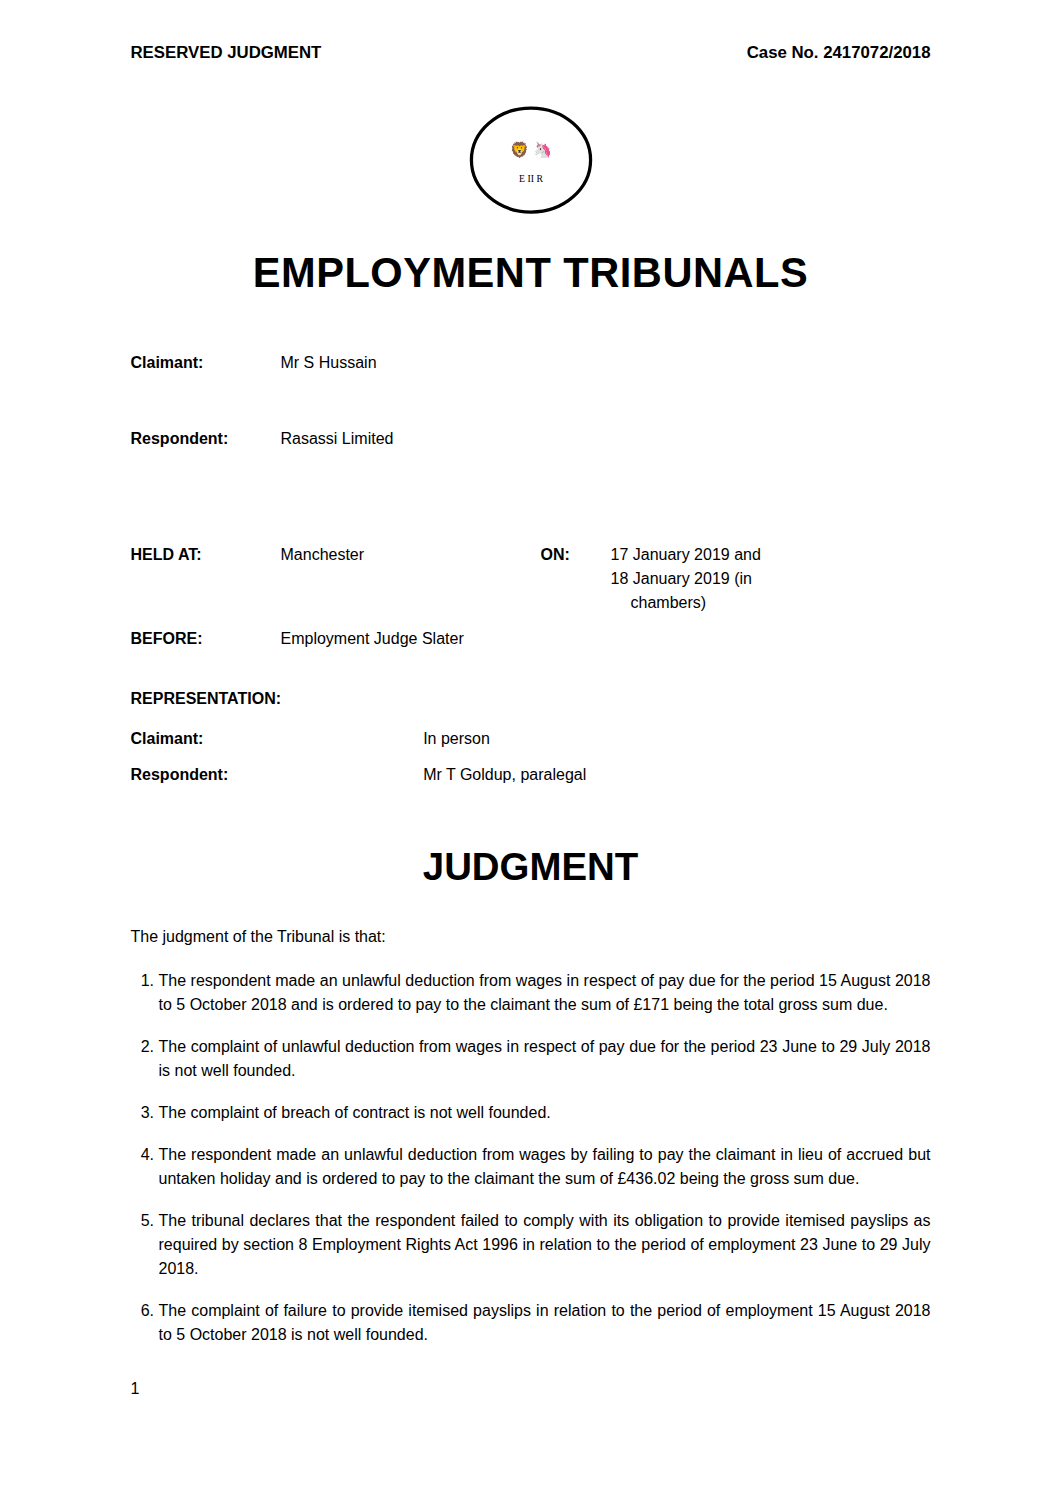RESERVED JUDGMENT Case No. 2417072/2018
EMPLOYMENT TRIBUNALS
| Claimant: | Mr S Hussain | | |
| Respondent: | Rasassi Limited | | |
| HELD AT: | Manchester | ON: | 17 January 2019 and 18 January 2019 (in chambers) |
| BEFORE: | Employment Judge Slater | | |
REPRESENTATION:
| Claimant: | In person |
| Respondent: | Mr T Goldup, paralegal |
JUDGMENT
The judgment of the Tribunal is that:
The respondent made an unlawful deduction from wages in respect of pay due for the period 15 August 2018 to 5 October 2018 and is ordered to pay to the claimant the sum of £171 being the total gross sum due.
The complaint of unlawful deduction from wages in respect of pay due for the period 23 June to 29 July 2018 is not well founded.
The complaint of breach of contract is not well founded.
The respondent made an unlawful deduction from wages by failing to pay the claimant in lieu of accrued but untaken holiday and is ordered to pay to the claimant the sum of £436.02 being the gross sum due.
The tribunal declares that the respondent failed to comply with its obligation to provide itemised payslips as required by section 8 Employment Rights Act 1996 in relation to the period of employment 23 June to 29 July 2018.
The complaint of failure to provide itemised payslips in relation to the period of employment 15 August 2018 to 5 October 2018 is not well founded.
1